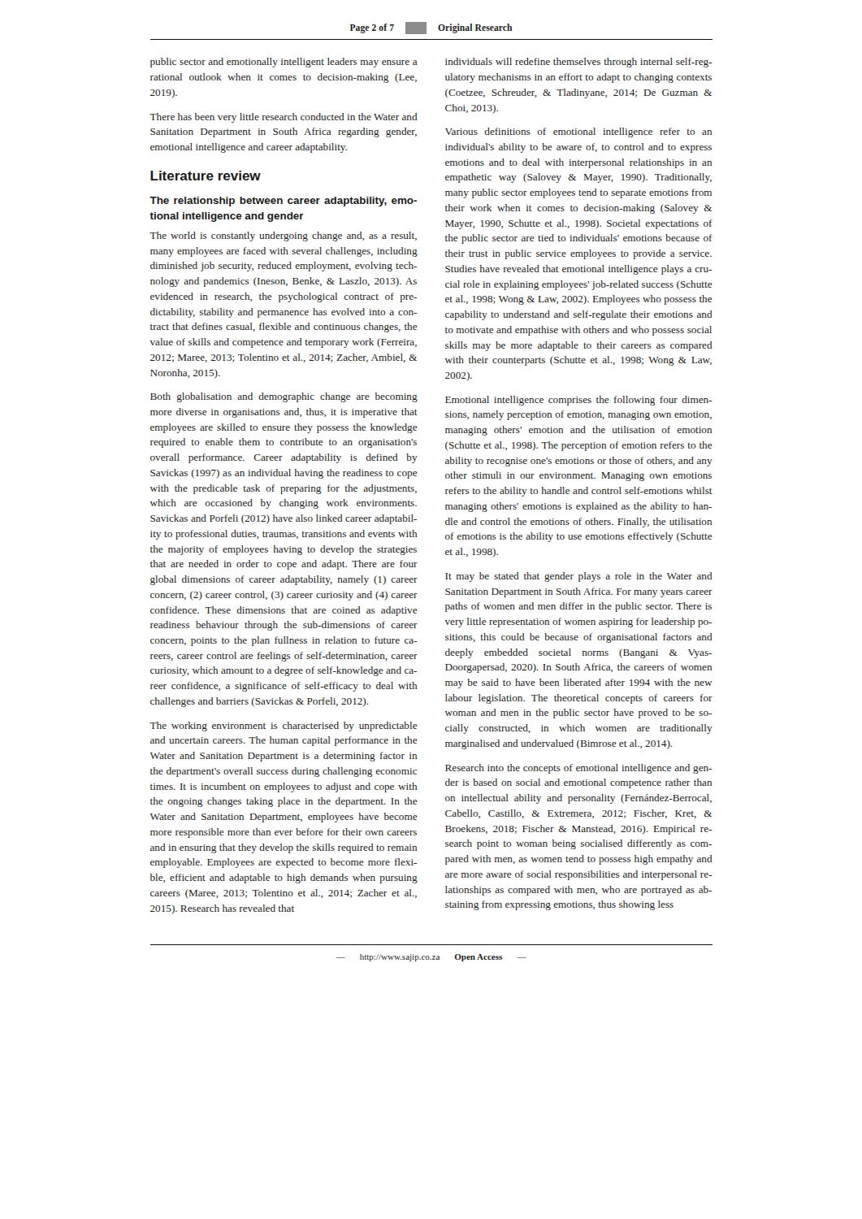Page 2 of 7 Original Research
public sector and emotionally intelligent leaders may ensure a rational outlook when it comes to decision-making (Lee, 2019).
There has been very little research conducted in the Water and Sanitation Department in South Africa regarding gender, emotional intelligence and career adaptability.
Literature review
The relationship between career adaptability, emotional intelligence and gender
The world is constantly undergoing change and, as a result, many employees are faced with several challenges, including diminished job security, reduced employment, evolving technology and pandemics (Ineson, Benke, & Laszlo, 2013). As evidenced in research, the psychological contract of predictability, stability and permanence has evolved into a contract that defines casual, flexible and continuous changes, the value of skills and competence and temporary work (Ferreira, 2012; Maree, 2013; Tolentino et al., 2014; Zacher, Ambiel, & Noronha, 2015).
Both globalisation and demographic change are becoming more diverse in organisations and, thus, it is imperative that employees are skilled to ensure they possess the knowledge required to enable them to contribute to an organisation's overall performance. Career adaptability is defined by Savickas (1997) as an individual having the readiness to cope with the predicable task of preparing for the adjustments, which are occasioned by changing work environments. Savickas and Porfeli (2012) have also linked career adaptability to professional duties, traumas, transitions and events with the majority of employees having to develop the strategies that are needed in order to cope and adapt. There are four global dimensions of career adaptability, namely (1) career concern, (2) career control, (3) career curiosity and (4) career confidence. These dimensions that are coined as adaptive readiness behaviour through the sub-dimensions of career concern, points to the plan fullness in relation to future careers, career control are feelings of self-determination, career curiosity, which amount to a degree of self-knowledge and career confidence, a significance of self-efficacy to deal with challenges and barriers (Savickas & Porfeli, 2012).
The working environment is characterised by unpredictable and uncertain careers. The human capital performance in the Water and Sanitation Department is a determining factor in the department's overall success during challenging economic times. It is incumbent on employees to adjust and cope with the ongoing changes taking place in the department. In the Water and Sanitation Department, employees have become more responsible more than ever before for their own careers and in ensuring that they develop the skills required to remain employable. Employees are expected to become more flexible, efficient and adaptable to high demands when pursuing careers (Maree, 2013; Tolentino et al., 2014; Zacher et al., 2015). Research has revealed that
individuals will redefine themselves through internal self-regulatory mechanisms in an effort to adapt to changing contexts (Coetzee, Schreuder, & Tladinyane, 2014; De Guzman & Choi, 2013).
Various definitions of emotional intelligence refer to an individual's ability to be aware of, to control and to express emotions and to deal with interpersonal relationships in an empathetic way (Salovey & Mayer, 1990). Traditionally, many public sector employees tend to separate emotions from their work when it comes to decision-making (Salovey & Mayer, 1990, Schutte et al., 1998). Societal expectations of the public sector are tied to individuals' emotions because of their trust in public service employees to provide a service. Studies have revealed that emotional intelligence plays a crucial role in explaining employees' job-related success (Schutte et al., 1998; Wong & Law, 2002). Employees who possess the capability to understand and self-regulate their emotions and to motivate and empathise with others and who possess social skills may be more adaptable to their careers as compared with their counterparts (Schutte et al., 1998; Wong & Law, 2002).
Emotional intelligence comprises the following four dimensions, namely perception of emotion, managing own emotion, managing others' emotion and the utilisation of emotion (Schutte et al., 1998). The perception of emotion refers to the ability to recognise one's emotions or those of others, and any other stimuli in our environment. Managing own emotions refers to the ability to handle and control self-emotions whilst managing others' emotions is explained as the ability to handle and control the emotions of others. Finally, the utilisation of emotions is the ability to use emotions effectively (Schutte et al., 1998).
It may be stated that gender plays a role in the Water and Sanitation Department in South Africa. For many years career paths of women and men differ in the public sector. There is very little representation of women aspiring for leadership positions, this could be because of organisational factors and deeply embedded societal norms (Bangani & Vyas-Doorgapersad, 2020). In South Africa, the careers of women may be said to have been liberated after 1994 with the new labour legislation. The theoretical concepts of careers for woman and men in the public sector have proved to be socially constructed, in which women are traditionally marginalised and undervalued (Bimrose et al., 2014).
Research into the concepts of emotional intelligence and gender is based on social and emotional competence rather than on intellectual ability and personality (Fernández-Berrocal, Cabello, Castillo, & Extremera, 2012; Fischer, Kret, & Broekens, 2018; Fischer & Manstead, 2016). Empirical research point to woman being socialised differently as compared with men, as women tend to possess high empathy and are more aware of social responsibilities and interpersonal relationships as compared with men, who are portrayed as abstaining from expressing emotions, thus showing less
— http://www.sajip.co.za Open Access —